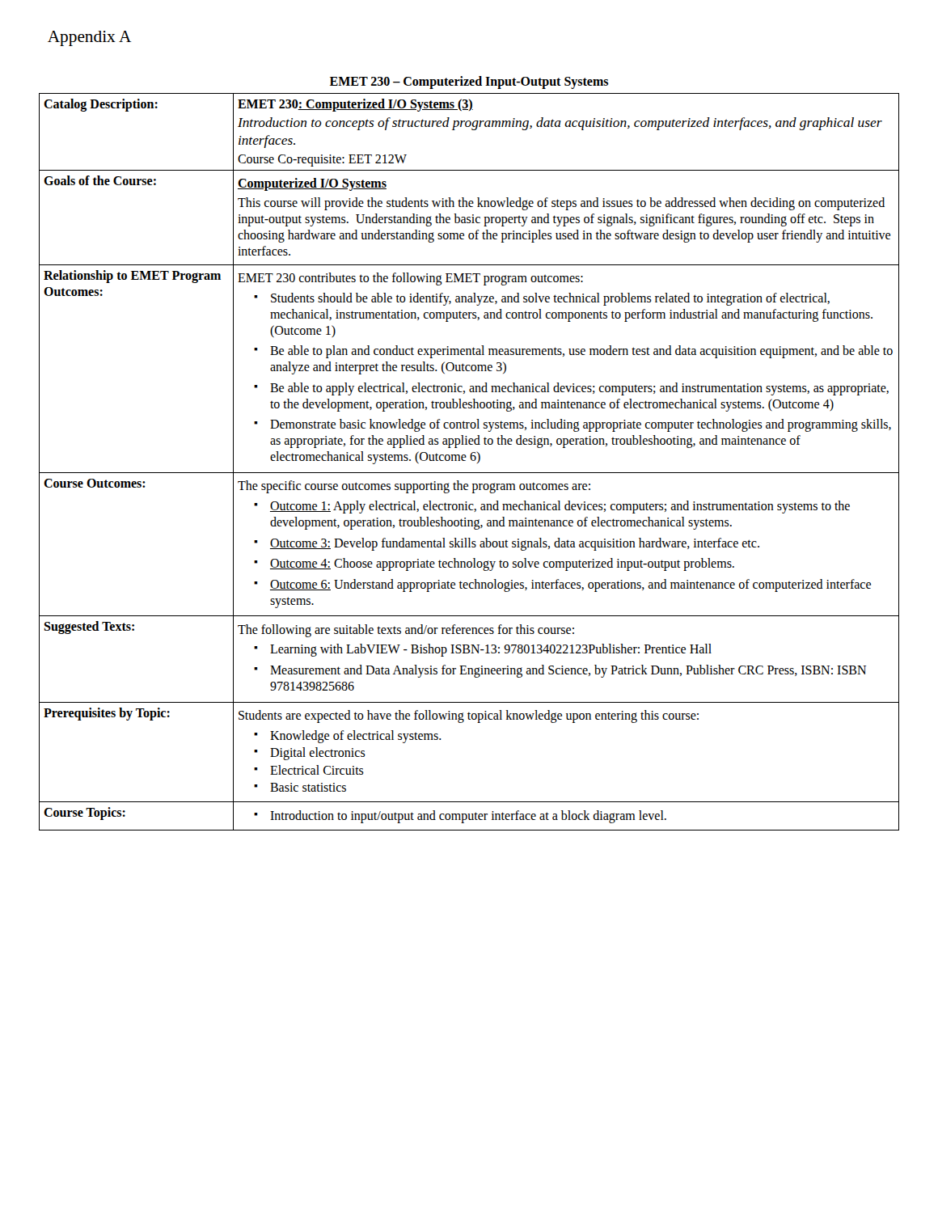Appendix A
EMET 230 – Computerized Input-Output Systems
| Catalog Description: | EMET 230 : Computerized I/O Systems (3) Introduction to concepts of structured programming, data acquisition, computerized interfaces, and graphical user interfaces. Course Co-requisite: EET 212W |
| Goals of the Course: | Computerized I/O Systems This course will provide the students with the knowledge of steps and issues to be addressed when deciding on computerized input-output systems. Understanding the basic property and types of signals, significant figures, rounding off etc. Steps in choosing hardware and understanding some of the principles used in the software design to develop user friendly and intuitive interfaces. |
| Relationship to EMET Program Outcomes: | EMET 230 contributes to the following EMET program outcomes: Students should be able to identify, analyze, and solve technical problems related to integration of electrical, mechanical, instrumentation, computers, and control components to perform industrial and manufacturing functions. (Outcome 1) Be able to plan and conduct experimental measurements, use modern test and data acquisition equipment, and be able to analyze and interpret the results. (Outcome 3) Be able to apply electrical, electronic, and mechanical devices; computers; and instrumentation systems, as appropriate, to the development, operation, troubleshooting, and maintenance of electromechanical systems. (Outcome 4) Demonstrate basic knowledge of control systems, including appropriate computer technologies and programming skills, as appropriate, for the applied as applied to the design, operation, troubleshooting, and maintenance of electromechanical systems. (Outcome 6) |
| Course Outcomes: | The specific course outcomes supporting the program outcomes are: Outcome 1: Apply electrical, electronic, and mechanical devices; computers; and instrumentation systems to the development, operation, troubleshooting, and maintenance of electromechanical systems. Outcome 3: Develop fundamental skills about signals, data acquisition hardware, interface etc. Outcome 4: Choose appropriate technology to solve computerized input-output problems. Outcome 6: Understand appropriate technologies, interfaces, operations, and maintenance of computerized interface systems. |
| Suggested Texts: | The following are suitable texts and/or references for this course: Learning with LabVIEW - Bishop ISBN-13: 9780134022123Publisher: Prentice Hall Measurement and Data Analysis for Engineering and Science, by Patrick Dunn, Publisher CRC Press, ISBN: ISBN 9781439825686 |
| Prerequisites by Topic: | Students are expected to have the following topical knowledge upon entering this course: Knowledge of electrical systems. Digital electronics Electrical Circuits Basic statistics |
| Course Topics: | Introduction to input/output and computer interface at a block diagram level. |